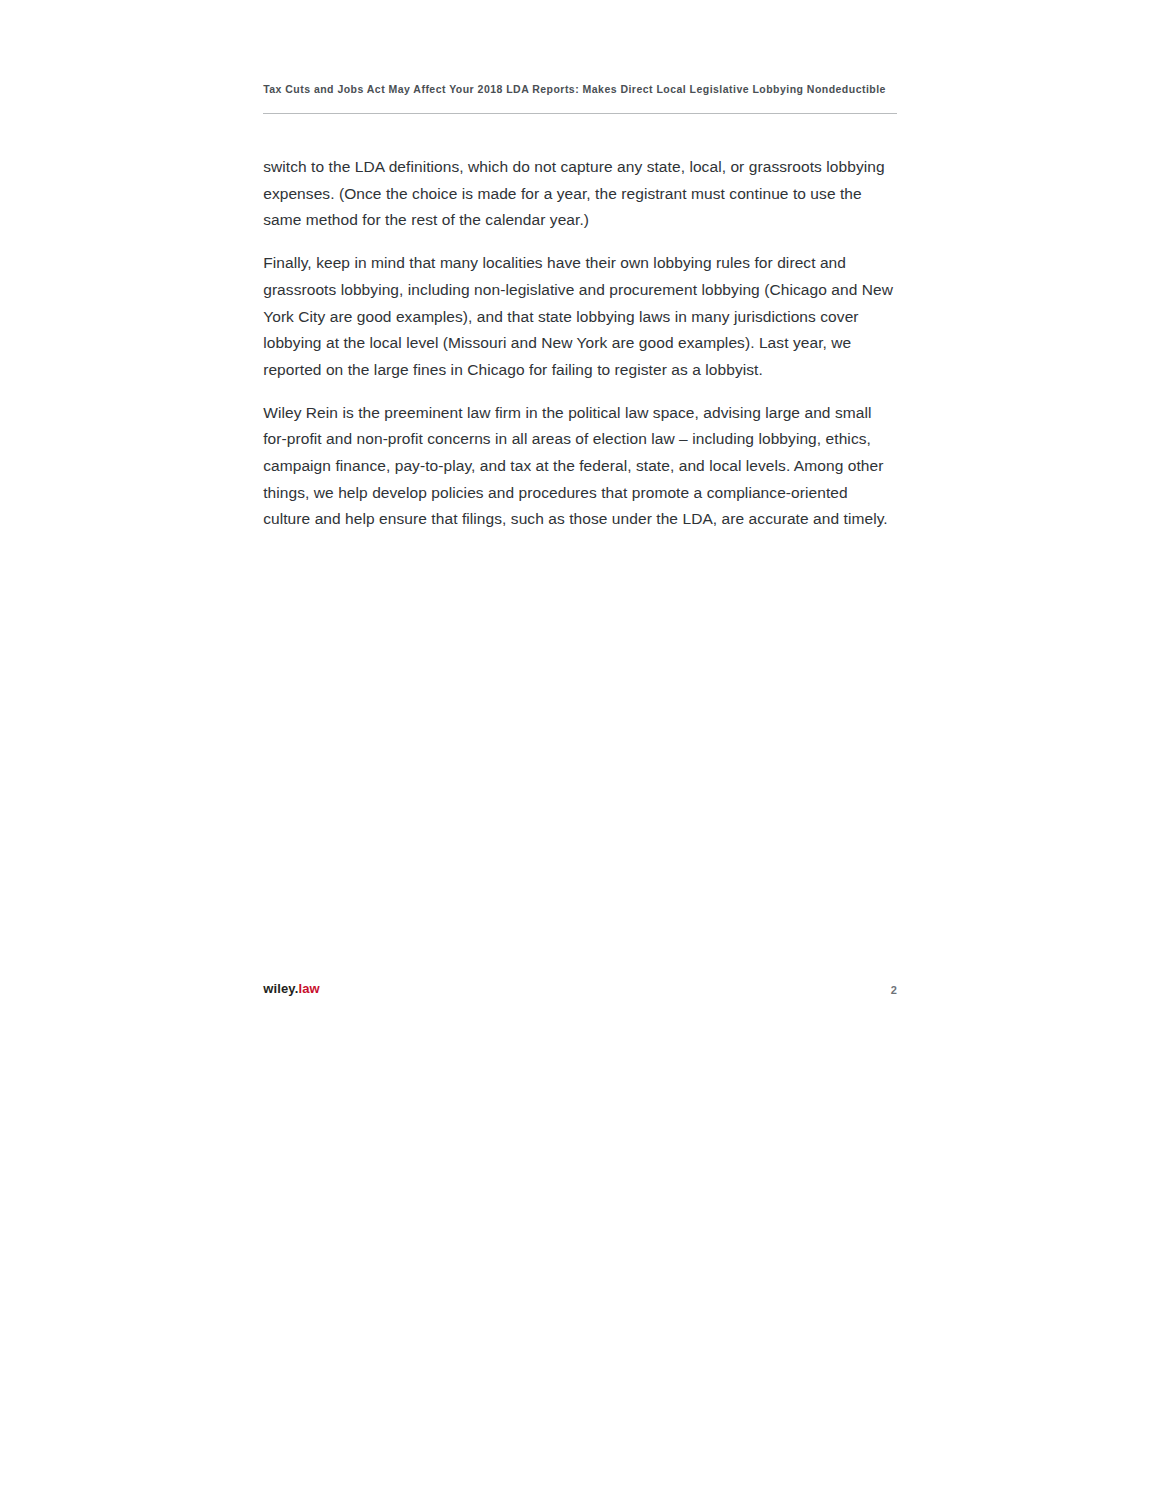Tax Cuts and Jobs Act May Affect Your 2018 LDA Reports: Makes Direct Local Legislative Lobbying Nondeductible
switch to the LDA definitions, which do not capture any state, local, or grassroots lobbying expenses. (Once the choice is made for a year, the registrant must continue to use the same method for the rest of the calendar year.)
Finally, keep in mind that many localities have their own lobbying rules for direct and grassroots lobbying, including non-legislative and procurement lobbying (Chicago and New York City are good examples), and that state lobbying laws in many jurisdictions cover lobbying at the local level (Missouri and New York are good examples). Last year, we reported on the large fines in Chicago for failing to register as a lobbyist.
Wiley Rein is the preeminent law firm in the political law space, advising large and small for-profit and non-profit concerns in all areas of election law – including lobbying, ethics, campaign finance, pay-to-play, and tax at the federal, state, and local levels. Among other things, we help develop policies and procedures that promote a compliance-oriented culture and help ensure that filings, such as those under the LDA, are accurate and timely.
wiley.law
2